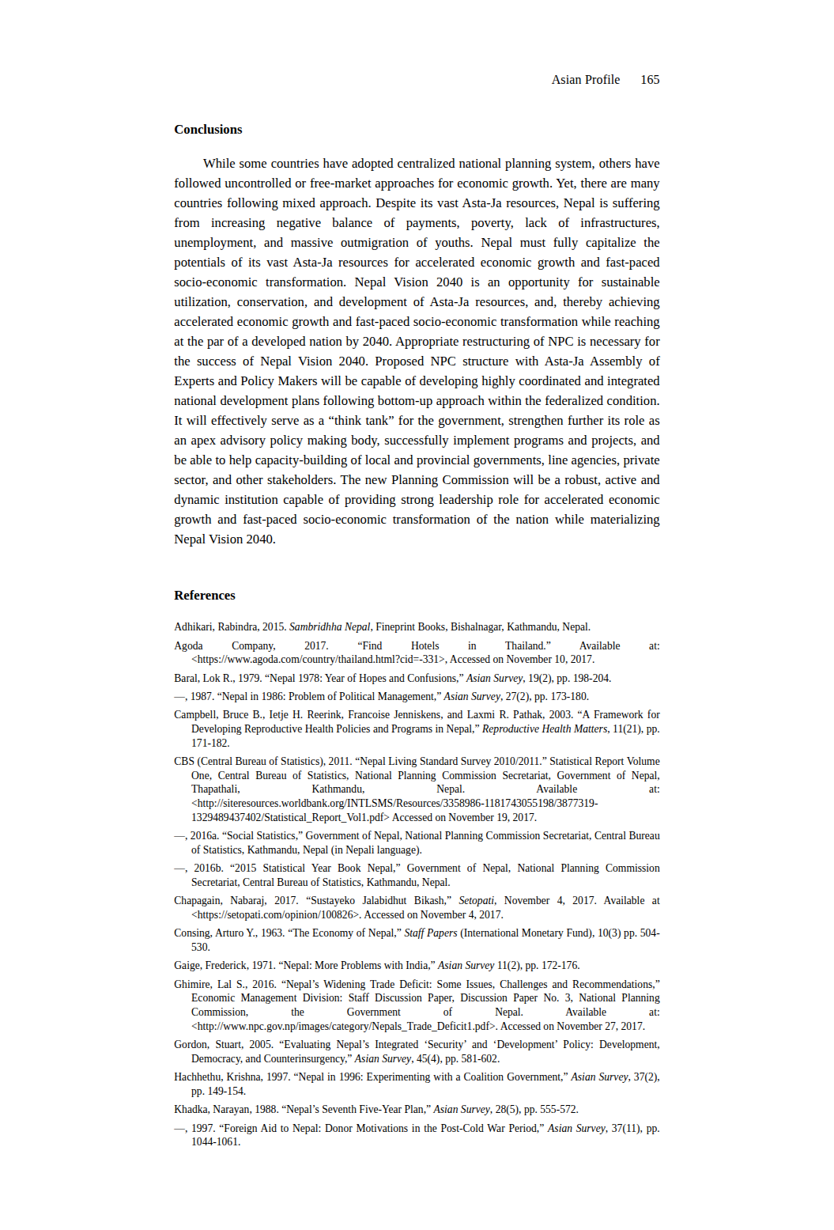Asian Profile165
Conclusions
While some countries have adopted centralized national planning system, others have followed uncontrolled or free-market approaches for economic growth. Yet, there are many countries following mixed approach. Despite its vast Asta-Ja resources, Nepal is suffering from increasing negative balance of payments, poverty, lack of infrastructures, unemployment, and massive outmigration of youths. Nepal must fully capitalize the potentials of its vast Asta-Ja resources for accelerated economic growth and fast-paced socio-economic transformation. Nepal Vision 2040 is an opportunity for sustainable utilization, conservation, and development of Asta-Ja resources, and, thereby achieving accelerated economic growth and fast-paced socio-economic transformation while reaching at the par of a developed nation by 2040. Appropriate restructuring of NPC is necessary for the success of Nepal Vision 2040. Proposed NPC structure with Asta-Ja Assembly of Experts and Policy Makers will be capable of developing highly coordinated and integrated national development plans following bottom-up approach within the federalized condition. It will effectively serve as a “think tank” for the government, strengthen further its role as an apex advisory policy making body, successfully implement programs and projects, and be able to help capacity-building of local and provincial governments, line agencies, private sector, and other stakeholders. The new Planning Commission will be a robust, active and dynamic institution capable of providing strong leadership role for accelerated economic growth and fast-paced socio-economic transformation of the nation while materializing Nepal Vision 2040.
References
Adhikari, Rabindra, 2015. Sambridhha Nepal, Fineprint Books, Bishalnagar, Kathmandu, Nepal.
Agoda Company, 2017. “Find Hotels in Thailand.” Available at: <https://www.agoda.com/country/thailand.html?cid=-331>, Accessed on November 10, 2017.
Baral, Lok R., 1979. “Nepal 1978: Year of Hopes and Confusions,” Asian Survey, 19(2), pp. 198-204.
—, 1987. “Nepal in 1986: Problem of Political Management,” Asian Survey, 27(2), pp. 173-180.
Campbell, Bruce B., Ietje H. Reerink, Francoise Jenniskens, and Laxmi R. Pathak, 2003. “A Framework for Developing Reproductive Health Policies and Programs in Nepal,” Reproductive Health Matters, 11(21), pp. 171-182.
CBS (Central Bureau of Statistics), 2011. “Nepal Living Standard Survey 2010/2011.” Statistical Report Volume One, Central Bureau of Statistics, National Planning Commission Secretariat, Government of Nepal, Thapathali, Kathmandu, Nepal. Available at: <http://siteresources.worldbank.org/INTLSMS/Resources/3358986-1181743055198/3877319-1329489437402/Statistical_Report_Vol1.pdf> Accessed on November 19, 2017.
—, 2016a. “Social Statistics,” Government of Nepal, National Planning Commission Secretariat, Central Bureau of Statistics, Kathmandu, Nepal (in Nepali language).
—, 2016b. “2015 Statistical Year Book Nepal,” Government of Nepal, National Planning Commission Secretariat, Central Bureau of Statistics, Kathmandu, Nepal.
Chapagain, Nabaraj, 2017. “Sustayeko Jalabidhut Bikash,” Setopati, November 4, 2017. Available at <https://setopati.com/opinion/100826>. Accessed on November 4, 2017.
Consing, Arturo Y., 1963. “The Economy of Nepal,” Staff Papers (International Monetary Fund), 10(3) pp. 504-530.
Gaige, Frederick, 1971. “Nepal: More Problems with India,” Asian Survey 11(2), pp. 172-176.
Ghimire, Lal S., 2016. “Nepal’s Widening Trade Deficit: Some Issues, Challenges and Recommendations,” Economic Management Division: Staff Discussion Paper, Discussion Paper No. 3, National Planning Commission, the Government of Nepal. Available at: <http://www.npc.gov.np/images/category/Nepals_Trade_Deficit1.pdf>. Accessed on November 27, 2017.
Gordon, Stuart, 2005. “Evaluating Nepal’s Integrated ‘Security’ and ‘Development’ Policy: Development, Democracy, and Counterinsurgency,” Asian Survey, 45(4), pp. 581-602.
Hachhethu, Krishna, 1997. “Nepal in 1996: Experimenting with a Coalition Government,” Asian Survey, 37(2), pp. 149-154.
Khadka, Narayan, 1988. “Nepal’s Seventh Five-Year Plan,” Asian Survey, 28(5), pp. 555-572.
—, 1997. “Foreign Aid to Nepal: Donor Motivations in the Post-Cold War Period,” Asian Survey, 37(11), pp. 1044-1061.